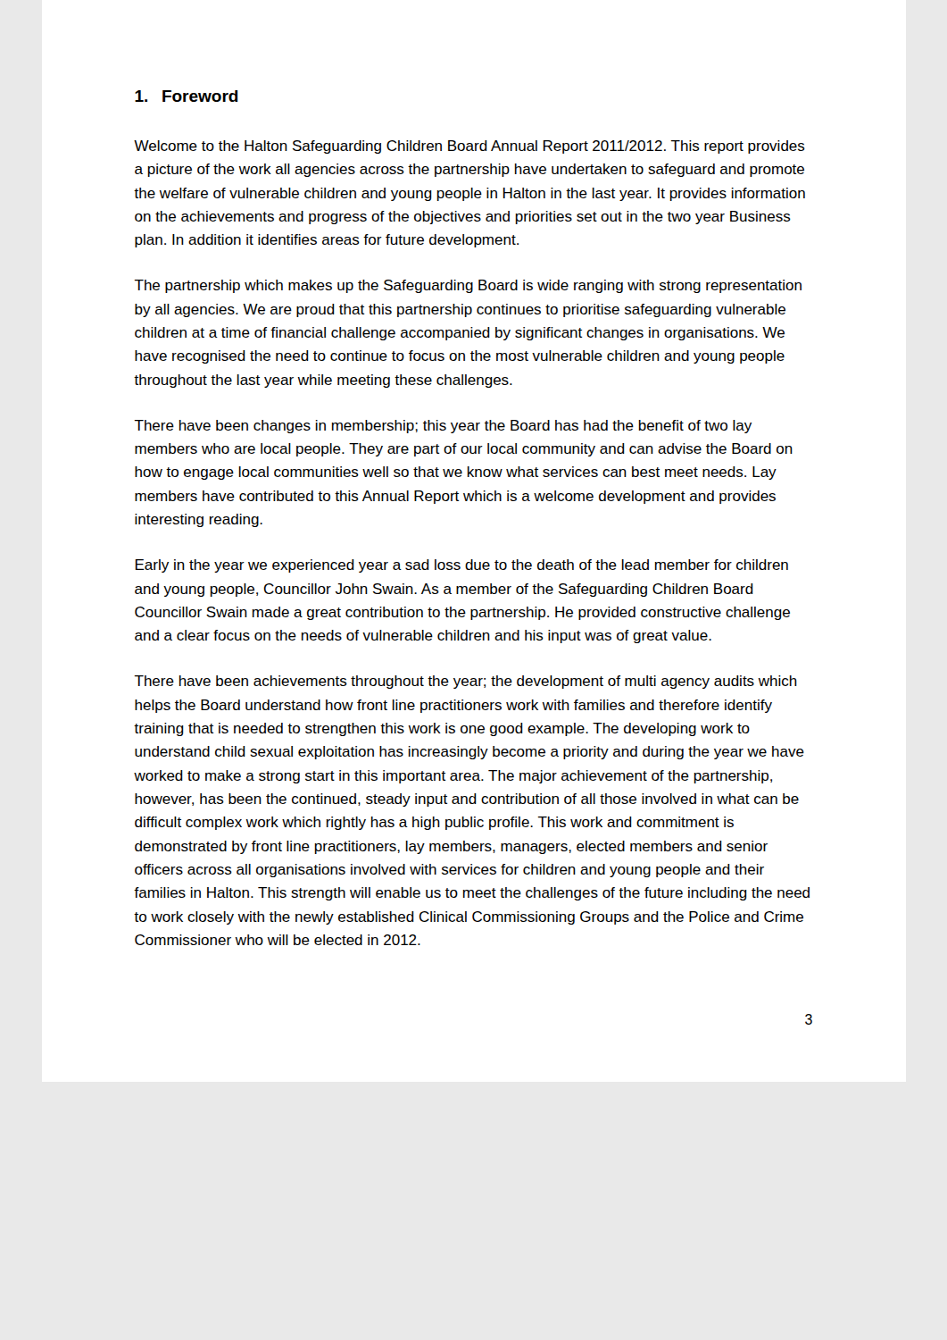1. Foreword
Welcome to the Halton Safeguarding Children Board Annual Report 2011/2012. This report provides a picture of the work all agencies across the partnership have undertaken to safeguard and promote the welfare of vulnerable children and young people in Halton in the last year. It provides information on the achievements and progress of the objectives and priorities set out in the two year Business plan. In addition it identifies areas for future development.
The partnership which makes up the Safeguarding Board is wide ranging with strong representation by all agencies. We are proud that this partnership continues to prioritise safeguarding vulnerable children at a time of financial challenge accompanied by significant changes in organisations. We have recognised the need to continue to focus on the most vulnerable children and young people throughout the last year while meeting these challenges.
There have been changes in membership; this year the Board has had the benefit of two lay members who are local people. They are part of our local community and can advise the Board on how to engage local communities well so that we know what services can best meet needs. Lay members have contributed to this Annual Report which is a welcome development and provides interesting reading.
Early in the year we experienced year a sad loss due to the death of the lead member for children and young people, Councillor John Swain. As a member of the Safeguarding Children Board Councillor Swain made a great contribution to the partnership. He provided constructive challenge and a clear focus on the needs of vulnerable children and his input was of great value.
There have been achievements throughout the year; the development of multi agency audits which helps the Board understand how front line practitioners work with families and therefore identify training that is needed to strengthen this work is one good example. The developing work to understand child sexual exploitation has increasingly become a priority and during the year we have worked to make a strong start in this important area. The major achievement of the partnership, however, has been the continued, steady input and contribution of all those involved in what can be difficult complex work which rightly has a high public profile. This work and commitment is demonstrated by front line practitioners, lay members, managers, elected members and senior officers across all organisations involved with services for children and young people and their families in Halton. This strength will enable us to meet the challenges of the future including the need to work closely with the newly established Clinical Commissioning Groups and the Police and Crime Commissioner who will be elected in 2012.
3